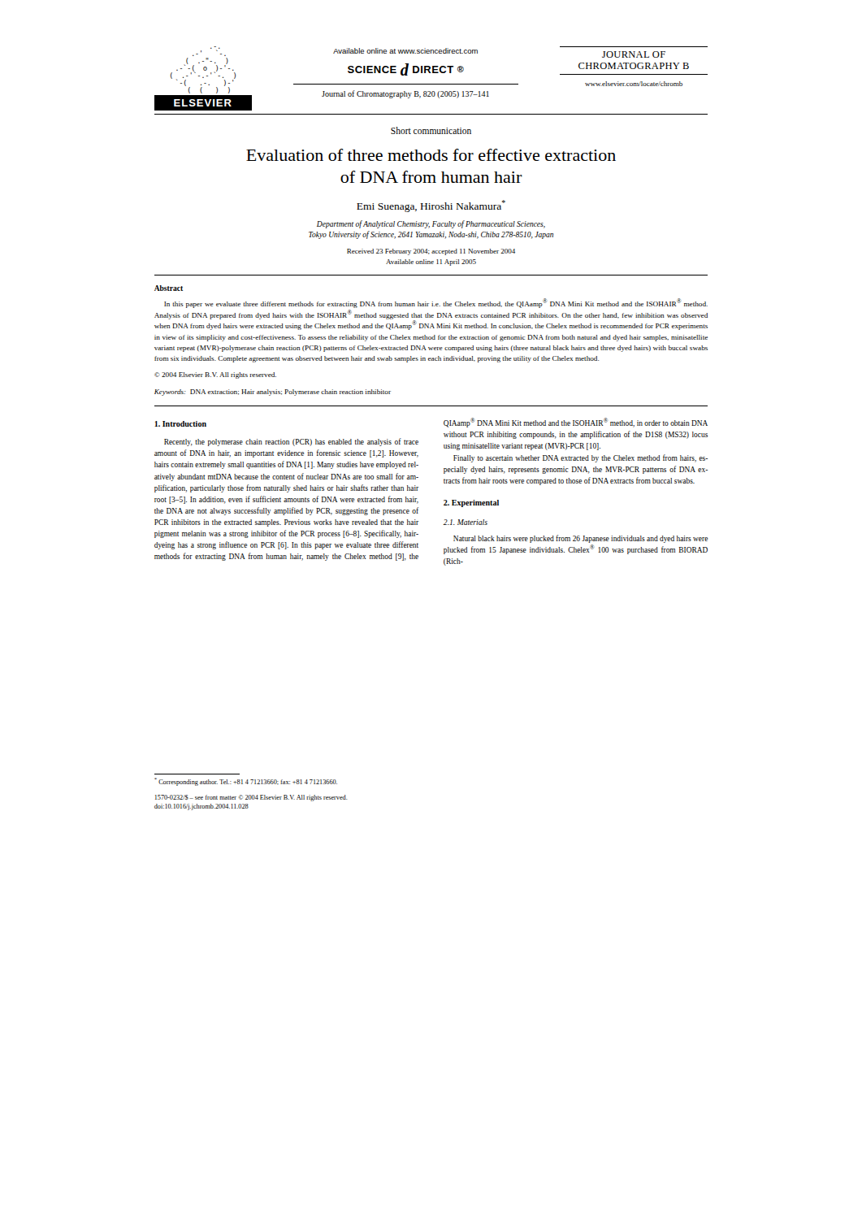.-. .-' `-. ( .-"-. ) .-`-( o )-'-. ( .-'`-.-'`-. ) `-( .-. )-' ( ( ) ) `-.`-'.-' | | | | _|_|_
ELSEVIER
Available online at www.sciencedirect.com
SCIENCE d DIRECT®
Journal of Chromatography B, 820 (2005) 137–141
JOURNAL OF
CHROMATOGRAPHY B
www.elsevier.com/locate/chromb
Short communication
Evaluation of three methods for effective extraction
of DNA from human hair
Emi Suenaga, Hiroshi Nakamura*
Department of Analytical Chemistry, Faculty of Pharmaceutical Sciences,
Tokyo University of Science, 2641 Yamazaki, Noda-shi, Chiba 278-8510, Japan
Received 23 February 2004; accepted 11 November 2004
Available online 11 April 2005
Abstract
In this paper we evaluate three different methods for extracting DNA from human hair i.e. the Chelex method, the QIAamp® DNA Mini Kit method and the ISOHAIR® method. Analysis of DNA prepared from dyed hairs with the ISOHAIR® method suggested that the DNA extracts contained PCR inhibitors. On the other hand, few inhibition was observed when DNA from dyed hairs were extracted using the Chelex method and the QIAamp® DNA Mini Kit method. In conclusion, the Chelex method is recommended for PCR experiments in view of its simplicity and cost-effectiveness. To assess the reliability of the Chelex method for the extraction of genomic DNA from both natural and dyed hair samples, minisatellite variant repeat (MVR)-polymerase chain reaction (PCR) patterns of Chelex-extracted DNA were compared using hairs (three natural black hairs and three dyed hairs) with buccal swabs from six individuals. Complete agreement was observed between hair and swab samples in each individual, proving the utility of the Chelex method.
© 2004 Elsevier B.V. All rights reserved.
Keywords: DNA extraction; Hair analysis; Polymerase chain reaction inhibitor
1. Introduction
Recently, the polymerase chain reaction (PCR) has enabled the analysis of trace amount of DNA in hair, an important evidence in forensic science [1,2]. However, hairs contain extremely small quantities of DNA [1]. Many studies have employed relatively abundant mtDNA because the content of nuclear DNAs are too small for amplification, particularly those from naturally shed hairs or hair shafts rather than hair root [3–5]. In addition, even if sufficient amounts of DNA were extracted from hair, the DNA are not always successfully amplified by PCR, suggesting the presence of PCR inhibitors in the extracted samples. Previous works have revealed that the hair pigment melanin was a strong inhibitor of the PCR process [6–8]. Specifically, hair-dyeing has a strong influence on PCR [6]. In this paper we evaluate three different methods for extracting DNA from human hair, namely the Chelex method [9], the QIAamp® DNA Mini Kit method and the ISOHAIR® method, in order to obtain DNA without PCR inhibiting compounds, in the amplification of the D1S8 (MS32) locus using minisatellite variant repeat (MVR)-PCR [10].
Finally to ascertain whether DNA extracted by the Chelex method from hairs, especially dyed hairs, represents genomic DNA, the MVR-PCR patterns of DNA extracts from hair roots were compared to those of DNA extracts from buccal swabs.
2. Experimental
2.1. Materials
Natural black hairs were plucked from 26 Japanese individuals and dyed hairs were plucked from 15 Japanese individuals. Chelex® 100 was purchased from BIORAD (Rich-
* Corresponding author. Tel.: +81 4 71213660; fax: +81 4 71213660.
1570-0232/$ – see front matter © 2004 Elsevier B.V. All rights reserved.
doi:10.1016/j.jchromb.2004.11.028